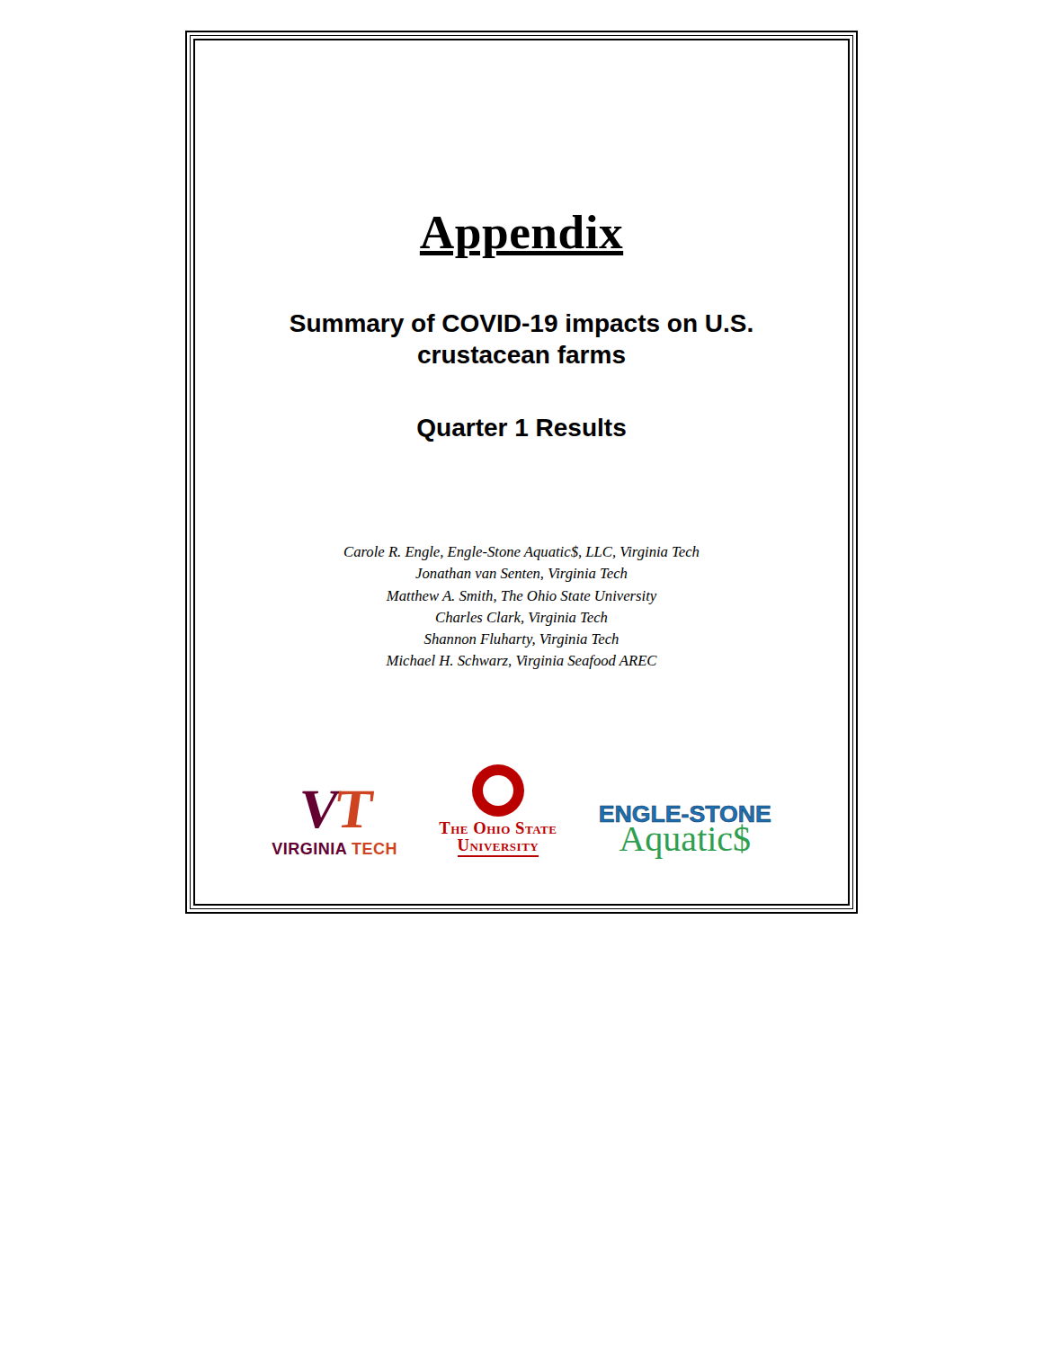Appendix
Summary of COVID-19 impacts on U.S.
crustacean farms
Quarter 1 Results
Carole R. Engle, Engle-Stone Aquatic$, LLC, Virginia Tech
Jonathan van Senten, Virginia Tech
Matthew A. Smith, The Ohio State University
Charles Clark, Virginia Tech
Shannon Fluharty, Virginia Tech
Michael H. Schwarz, Virginia Seafood AREC
VT
VIRGINIA TECH
The Ohio State
University
ENGLE-STONE
Aquatic$